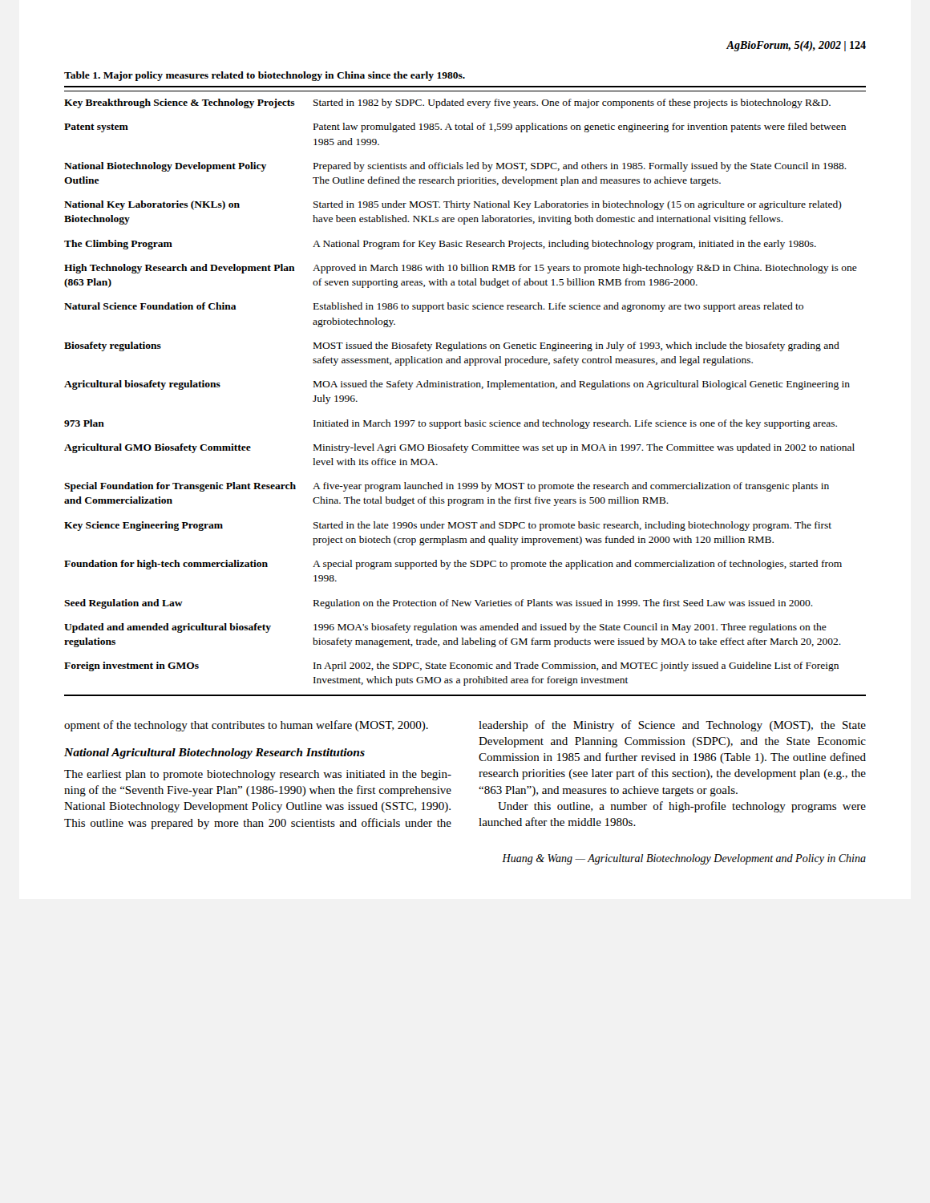AgBioForum, 5(4), 2002 | 124
Table 1. Major policy measures related to biotechnology in China since the early 1980s.
| Key Breakthrough Science & Technology Projects | Started in 1982 by SDPC. Updated every five years. One of major components of these projects is biotechnology R&D. |
| Patent system | Patent law promulgated 1985. A total of 1,599 applications on genetic engineering for invention patents were filed between 1985 and 1999. |
| National Biotechnology Development Policy Outline | Prepared by scientists and officials led by MOST, SDPC, and others in 1985. Formally issued by the State Council in 1988. The Outline defined the research priorities, development plan and measures to achieve targets. |
| National Key Laboratories (NKLs) on Biotechnology | Started in 1985 under MOST. Thirty National Key Laboratories in biotechnology (15 on agriculture or agriculture related) have been established. NKLs are open laboratories, inviting both domestic and international visiting fellows. |
| The Climbing Program | A National Program for Key Basic Research Projects, including biotechnology program, initiated in the early 1980s. |
| High Technology Research and Development Plan (863 Plan) | Approved in March 1986 with 10 billion RMB for 15 years to promote high-technology R&D in China. Biotechnology is one of seven supporting areas, with a total budget of about 1.5 billion RMB from 1986-2000. |
| Natural Science Foundation of China | Established in 1986 to support basic science research. Life science and agronomy are two support areas related to agrobiotechnology. |
| Biosafety regulations | MOST issued the Biosafety Regulations on Genetic Engineering in July of 1993, which include the biosafety grading and safety assessment, application and approval procedure, safety control measures, and legal regulations. |
| Agricultural biosafety regulations | MOA issued the Safety Administration, Implementation, and Regulations on Agricultural Biological Genetic Engineering in July 1996. |
| 973 Plan | Initiated in March 1997 to support basic science and technology research. Life science is one of the key supporting areas. |
| Agricultural GMO Biosafety Committee | Ministry-level Agri GMO Biosafety Committee was set up in MOA in 1997. The Committee was updated in 2002 to national level with its office in MOA. |
| Special Foundation for Transgenic Plant Research and Commercialization | A five-year program launched in 1999 by MOST to promote the research and commercialization of transgenic plants in China. The total budget of this program in the first five years is 500 million RMB. |
| Key Science Engineering Program | Started in the late 1990s under MOST and SDPC to promote basic research, including biotechnology program. The first project on biotech (crop germplasm and quality improvement) was funded in 2000 with 120 million RMB. |
| Foundation for high-tech commercialization | A special program supported by the SDPC to promote the application and commercialization of technologies, started from 1998. |
| Seed Regulation and Law | Regulation on the Protection of New Varieties of Plants was issued in 1999. The first Seed Law was issued in 2000. |
| Updated and amended agricultural biosafety regulations | 1996 MOA's biosafety regulation was amended and issued by the State Council in May 2001. Three regulations on the biosafety management, trade, and labeling of GM farm products were issued by MOA to take effect after March 20, 2002. |
| Foreign investment in GMOs | In April 2002, the SDPC, State Economic and Trade Commission, and MOTEC jointly issued a Guideline List of Foreign Investment, which puts GMO as a prohibited area for foreign investment |
opment of the technology that contributes to human welfare (MOST, 2000).
National Agricultural Biotechnology Research Institutions
The earliest plan to promote biotechnology research was initiated in the beginning of the “Seventh Five-year Plan” (1986-1990) when the first comprehensive National Biotechnology Development Policy Outline was issued (SSTC, 1990). This outline was prepared by more than 200 scientists and officials under the leadership of the Ministry of Science and Technology (MOST), the State Development and Planning Commission (SDPC), and the State Economic Commission in 1985 and further revised in 1986 (Table 1). The outline defined research priorities (see later part of this section), the development plan (e.g., the “863 Plan”), and measures to achieve targets or goals.
Under this outline, a number of high-profile technology programs were launched after the middle 1980s.
Huang & Wang — Agricultural Biotechnology Development and Policy in China